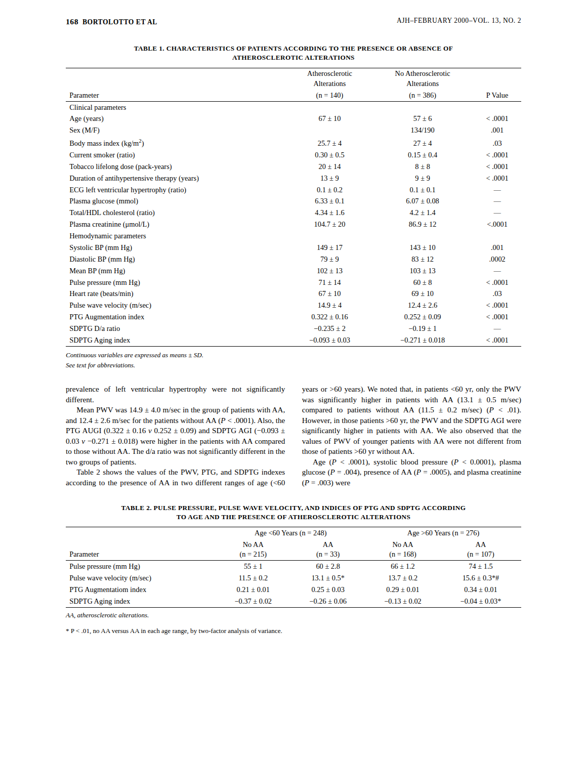168 BORTOLOTTO ET AL
AJH–FEBRUARY 2000–VOL. 13, NO. 2
TABLE 1. CHARACTERISTICS OF PATIENTS ACCORDING TO THE PRESENCE OR ABSENCE OF ATHEROSCLEROTIC ALTERATIONS
| | Atherosclerotic Alterations | No Atherosclerotic Alterations | |
| --- | --- | --- | --- |
| Parameter | (n = 140) | (n = 386) | P Value |
| Clinical parameters | | | |
| Age (years) | 67 ± 10 | 57 ± 6 | < .0001 |
| Sex (M/F) | | 134/190 | .001 |
| Body mass index (kg/m 2 ) | 25.7 ± 4 | 27 ± 4 | .03 |
| Current smoker (ratio) | 0.30 ± 0.5 | 0.15 ± 0.4 | < .0001 |
| Tobacco lifelong dose (pack-years) | 20 ± 14 | 8 ± 8 | < .0001 |
| Duration of antihypertensive therapy (years) | 13 ± 9 | 9 ± 9 | < .0001 |
| ECG left ventricular hypertrophy (ratio) | 0.1 ± 0.2 | 0.1 ± 0.1 | — |
| Plasma glucose (mmol) | 6.33 ± 0.1 | 6.07 ± 0.08 | — |
| Total/HDL cholesterol (ratio) | 4.34 ± 1.6 | 4.2 ± 1.4 | — |
| Plasma creatinine (μmol/L) | 104.7 ± 20 | 86.9 ± 12 | <.0001 |
| Hemodynamic parameters | | | |
| Systolic BP (mm Hg) | 149 ± 17 | 143 ± 10 | .001 |
| Diastolic BP (mm Hg) | 79 ± 9 | 83 ± 12 | .0002 |
| Mean BP (mm Hg) | 102 ± 13 | 103 ± 13 | — |
| Pulse pressure (mm Hg) | 71 ± 14 | 60 ± 8 | < .0001 |
| Heart rate (beats/min) | 67 ± 10 | 69 ± 10 | .03 |
| Pulse wave velocity (m/sec) | 14.9 ± 4 | 12.4 ± 2.6 | < .0001 |
| PTG Augmentation index | 0.322 ± 0.16 | 0.252 ± 0.09 | < .0001 |
| SDPTG D/a ratio | −0.235 ± 2 | −0.19 ± 1 | — |
| SDPTG Aging index | −0.093 ± 0.03 | −0.271 ± 0.018 | < .0001 |
Continuous variables are expressed as means ± SD.
See text for abbreviations.
prevalence of left ventricular hypertrophy were not significantly different.
Mean PWV was 14.9 ± 4.0 m/sec in the group of patients with AA, and 12.4 ± 2.6 m/sec for the patients without AA (P < .0001). Also, the PTG AUGI (0.322 ± 0.16 v 0.252 ± 0.09) and SDPTG AGI (−0.093 ± 0.03 v −0.271 ± 0.018) were higher in the patients with AA compared to those without AA. The d/a ratio was not significantly different in the two groups of patients.
Table 2 shows the values of the PWV, PTG, and SDPTG indexes according to the presence of AA in two different ranges of age (<60 years or >60 years). We noted that, in patients <60 yr, only the PWV was significantly higher in patients with AA (13.1 ± 0.5 m/sec) compared to patients without AA (11.5 ± 0.2 m/sec) (P < .01). However, in those patients >60 yr, the PWV and the SDPTG AGI were significantly higher in patients with AA. We also observed that the values of PWV of younger patients with AA were not different from those of patients >60 yr without AA.
Age (P < .0001), systolic blood pressure (P < 0.0001), plasma glucose (P = .004), presence of AA (P = .0005), and plasma creatinine (P = .003) were
TABLE 2. PULSE PRESSURE, PULSE WAVE VELOCITY, AND INDICES OF PTG AND SDPTG ACCORDING TO AGE AND THE PRESENCE OF ATHEROSCLEROTIC ALTERATIONS
| | Age <60 Years (n = 248) | Age >60 Years (n = 276) |
| --- | --- | --- |
| Parameter | No AA (n = 215) | AA (n = 33) | No AA (n = 168) | AA (n = 107) |
| Pulse pressure (mm Hg) | 55 ± 1 | 60 ± 2.8 | 66 ± 1.2 | 74 ± 1.5 |
| Pulse wave velocity (m/sec) | 11.5 ± 0.2 | 13.1 ± 0.5* | 13.7 ± 0.2 | 15.6 ± 0.3*# |
| PTG Augmentatiom index | 0.21 ± 0.01 | 0.25 ± 0.03 | 0.29 ± 0.01 | 0.34 ± 0.01 |
| SDPTG Aging index | −0.37 ± 0.02 | −0.26 ± 0.06 | −0.13 ± 0.02 | −0.04 ± 0.03* |
AA, atherosclerotic alterations.
* P < .01, no AA versus AA in each age range, by two-factor analysis of variance.